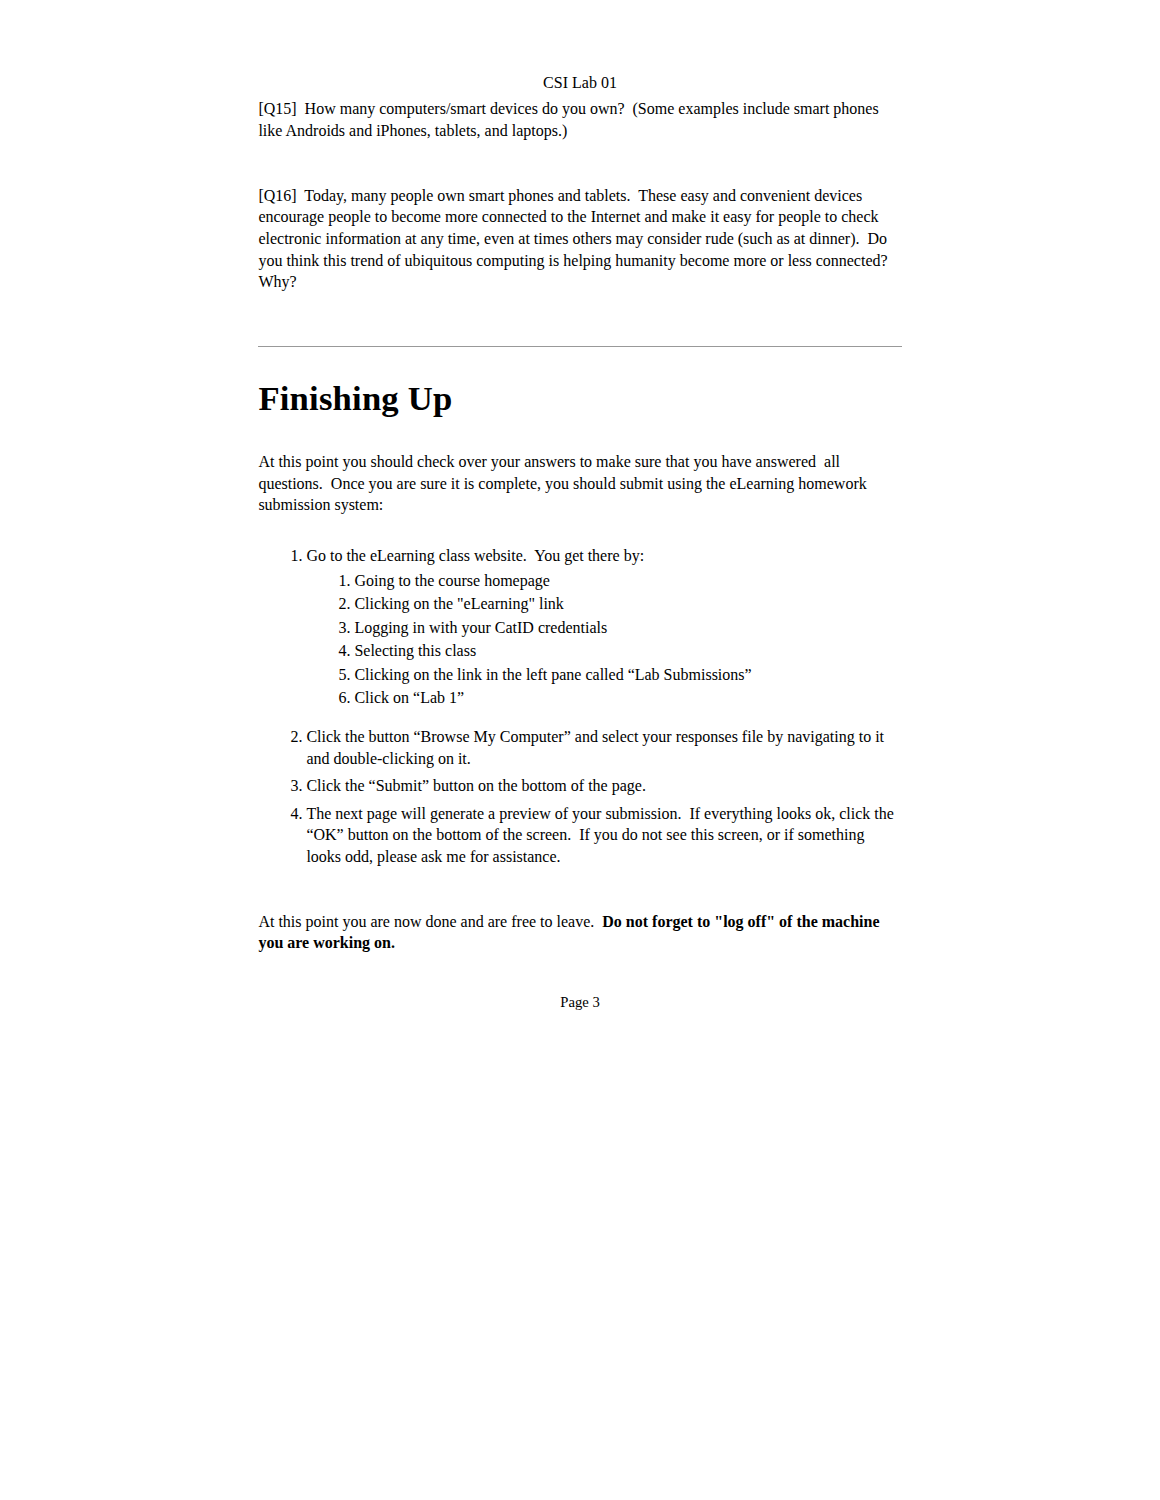CSI Lab 01
[Q15] How many computers/smart devices do you own? (Some examples include smart phones like Androids and iPhones, tablets, and laptops.)
[Q16] Today, many people own smart phones and tablets. These easy and convenient devices encourage people to become more connected to the Internet and make it easy for people to check electronic information at any time, even at times others may consider rude (such as at dinner). Do you think this trend of ubiquitous computing is helping humanity become more or less connected? Why?
Finishing Up
At this point you should check over your answers to make sure that you have answered all questions. Once you are sure it is complete, you should submit using the eLearning homework submission system:
Go to the eLearning class website. You get there by:
Going to the course homepage
Clicking on the "eLearning" link
Logging in with your CatID credentials
Selecting this class
Clicking on the link in the left pane called “Lab Submissions”
Click on “Lab 1”
Click the button “Browse My Computer” and select your responses file by navigating to it and double-clicking on it.
Click the “Submit” button on the bottom of the page.
The next page will generate a preview of your submission. If everything looks ok, click the “OK” button on the bottom of the screen. If you do not see this screen, or if something looks odd, please ask me for assistance.
At this point you are now done and are free to leave. Do not forget to "log off" of the machine you are working on.
Page 3